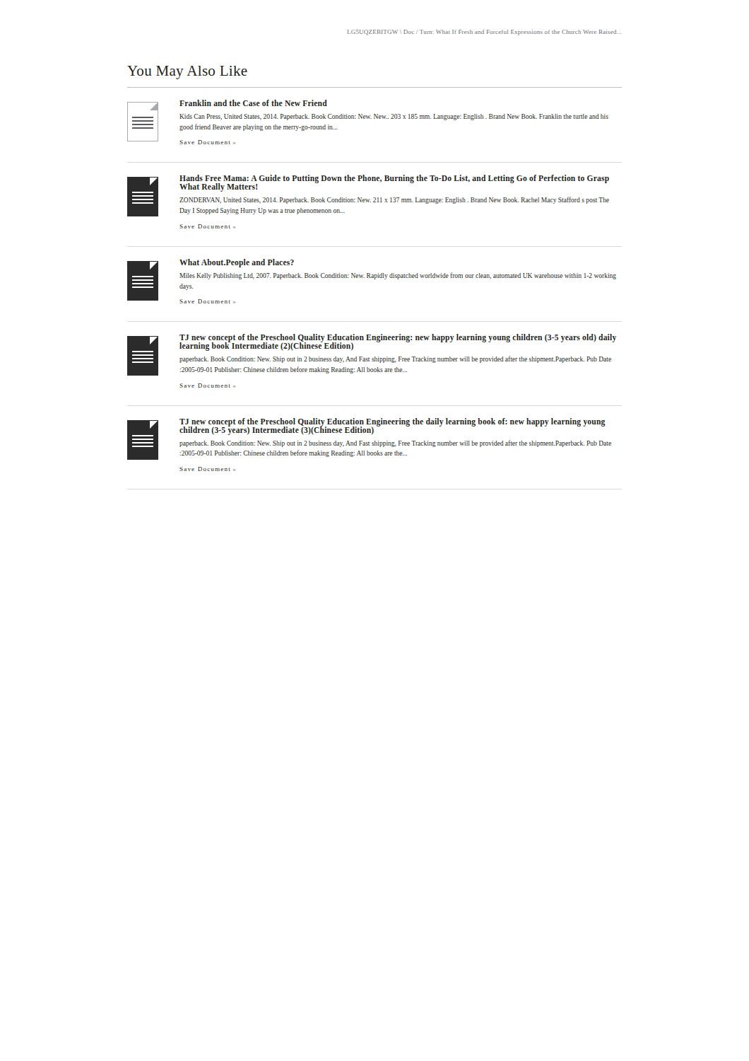LG5UQZEBITGW \ Doc / Turn: What If Fresh and Forceful Expressions of the Church Were Raised...
You May Also Like
Franklin and the Case of the New Friend
Kids Can Press, United States, 2014. Paperback. Book Condition: New. New.. 203 x 185 mm. Language: English . Brand New Book. Franklin the turtle and his good friend Beaver are playing on the merry-go-round in...
Save Document »
Hands Free Mama: A Guide to Putting Down the Phone, Burning the To-Do List, and Letting Go of Perfection to Grasp What Really Matters!
ZONDERVAN, United States, 2014. Paperback. Book Condition: New. 211 x 137 mm. Language: English . Brand New Book. Rachel Macy Stafford s post The Day I Stopped Saying Hurry Up was a true phenomenon on...
Save Document »
What About.People and Places?
Miles Kelly Publishing Ltd, 2007. Paperback. Book Condition: New. Rapidly dispatched worldwide from our clean, automated UK warehouse within 1-2 working days.
Save Document »
TJ new concept of the Preschool Quality Education Engineering: new happy learning young children (3-5 years old) daily learning book Intermediate (2)(Chinese Edition)
paperback. Book Condition: New. Ship out in 2 business day, And Fast shipping, Free Tracking number will be provided after the shipment.Paperback. Pub Date :2005-09-01 Publisher: Chinese children before making Reading: All books are the...
Save Document »
TJ new concept of the Preschool Quality Education Engineering the daily learning book of: new happy learning young children (3-5 years) Intermediate (3)(Chinese Edition)
paperback. Book Condition: New. Ship out in 2 business day, And Fast shipping, Free Tracking number will be provided after the shipment.Paperback. Pub Date :2005-09-01 Publisher: Chinese children before making Reading: All books are the...
Save Document »